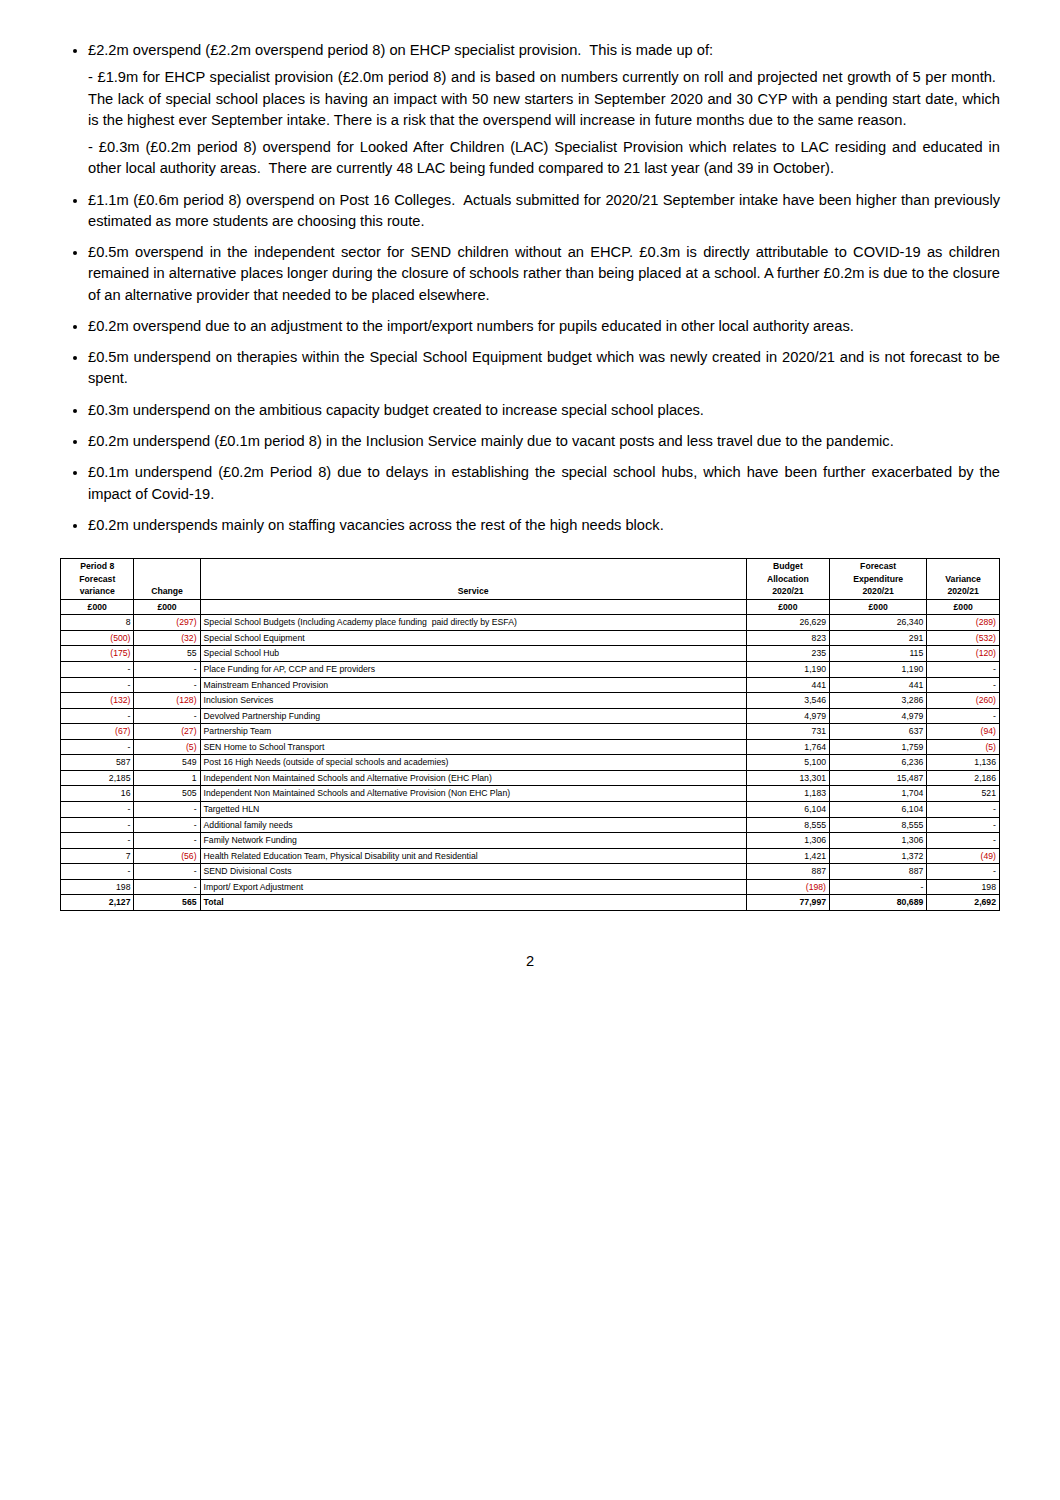£2.2m overspend (£2.2m overspend period 8) on EHCP specialist provision. This is made up of:
- £1.9m for EHCP specialist provision (£2.0m period 8) and is based on numbers currently on roll and projected net growth of 5 per month. The lack of special school places is having an impact with 50 new starters in September 2020 and 30 CYP with a pending start date, which is the highest ever September intake. There is a risk that the overspend will increase in future months due to the same reason.
- £0.3m (£0.2m period 8) overspend for Looked After Children (LAC) Specialist Provision which relates to LAC residing and educated in other local authority areas. There are currently 48 LAC being funded compared to 21 last year (and 39 in October).
£1.1m (£0.6m period 8) overspend on Post 16 Colleges. Actuals submitted for 2020/21 September intake have been higher than previously estimated as more students are choosing this route.
£0.5m overspend in the independent sector for SEND children without an EHCP. £0.3m is directly attributable to COVID-19 as children remained in alternative places longer during the closure of schools rather than being placed at a school. A further £0.2m is due to the closure of an alternative provider that needed to be placed elsewhere.
£0.2m overspend due to an adjustment to the import/export numbers for pupils educated in other local authority areas.
£0.5m underspend on therapies within the Special School Equipment budget which was newly created in 2020/21 and is not forecast to be spent.
£0.3m underspend on the ambitious capacity budget created to increase special school places.
£0.2m underspend (£0.1m period 8) in the Inclusion Service mainly due to vacant posts and less travel due to the pandemic.
£0.1m underspend (£0.2m Period 8) due to delays in establishing the special school hubs, which have been further exacerbated by the impact of Covid-19.
£0.2m underspends mainly on staffing vacancies across the rest of the high needs block.
| Period 8 Forecast variance | Change | Service | Budget Allocation 2020/21 | Forecast Expenditure 2020/21 | Variance 2020/21 |
| --- | --- | --- | --- | --- | --- |
| £000 | £000 | | £000 | £000 | £000 |
| 8 | (297) | Special School Budgets (Including Academy place funding paid directly by ESFA) | 26,629 | 26,340 | (289) |
| (500) | (32) | Special School Equipment | 823 | 291 | (532) |
| (175) | 55 | Special School Hub | 235 | 115 | (120) |
| - | - | Place Funding for AP, CCP and FE providers | 1,190 | 1,190 | - |
| - | - | Mainstream Enhanced Provision | 441 | 441 | - |
| (132) | (128) | Inclusion Services | 3,546 | 3,286 | (260) |
| - | - | Devolved Partnership Funding | 4,979 | 4,979 | - |
| (67) | (27) | Partnership Team | 731 | 637 | (94) |
| - | (5) | SEN Home to School Transport | 1,764 | 1,759 | (5) |
| 587 | 549 | Post 16 High Needs (outside of special schools and academies) | 5,100 | 6,236 | 1,136 |
| 2,185 | 1 | Independent Non Maintained Schools and Alternative Provision (EHC Plan) | 13,301 | 15,487 | 2,186 |
| 16 | 505 | Independent Non Maintained Schools and Alternative Provision (Non EHC Plan) | 1,183 | 1,704 | 521 |
| - | - | Targetted HLN | 6,104 | 6,104 | - |
| - | - | Additional family needs | 8,555 | 8,555 | - |
| - | - | Family Network Funding | 1,306 | 1,306 | - |
| 7 | (56) | Health Related Education Team, Physical Disability unit and Residential | 1,421 | 1,372 | (49) |
| - | - | SEND Divisional Costs | 887 | 887 | - |
| 198 | - | Import/ Export Adjustment | (198) | - | 198 |
| 2,127 | 565 | Total | 77,997 | 80,689 | 2,692 |
2